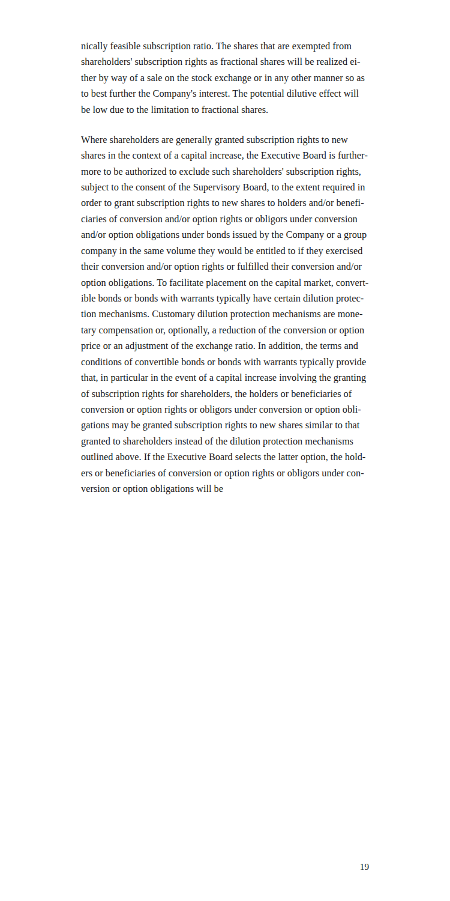nically feasible subscription ratio. The shares that are exempted from shareholders' subscription rights as fractional shares will be realized either by way of a sale on the stock exchange or in any other manner so as to best further the Company's interest. The potential dilutive effect will be low due to the limitation to fractional shares.
Where shareholders are generally granted subscription rights to new shares in the context of a capital increase, the Executive Board is furthermore to be authorized to exclude such shareholders' subscription rights, subject to the consent of the Supervisory Board, to the extent required in order to grant subscription rights to new shares to holders and/or beneficiaries of conversion and/or option rights or obligors under conversion and/or option obligations under bonds issued by the Company or a group company in the same volume they would be entitled to if they exercised their conversion and/or option rights or fulfilled their conversion and/or option obligations. To facilitate placement on the capital market, convertible bonds or bonds with warrants typically have certain dilution protection mechanisms. Customary dilution protection mechanisms are monetary compensation or, optionally, a reduction of the conversion or option price or an adjustment of the exchange ratio. In addition, the terms and conditions of convertible bonds or bonds with warrants typically provide that, in particular in the event of a capital increase involving the granting of subscription rights for shareholders, the holders or beneficiaries of conversion or option rights or obligors under conversion or option obligations may be granted subscription rights to new shares similar to that granted to shareholders instead of the dilution protection mechanisms outlined above. If the Executive Board selects the latter option, the holders or beneficiaries of conversion or option rights or obligors under conversion or option obligations will be
19